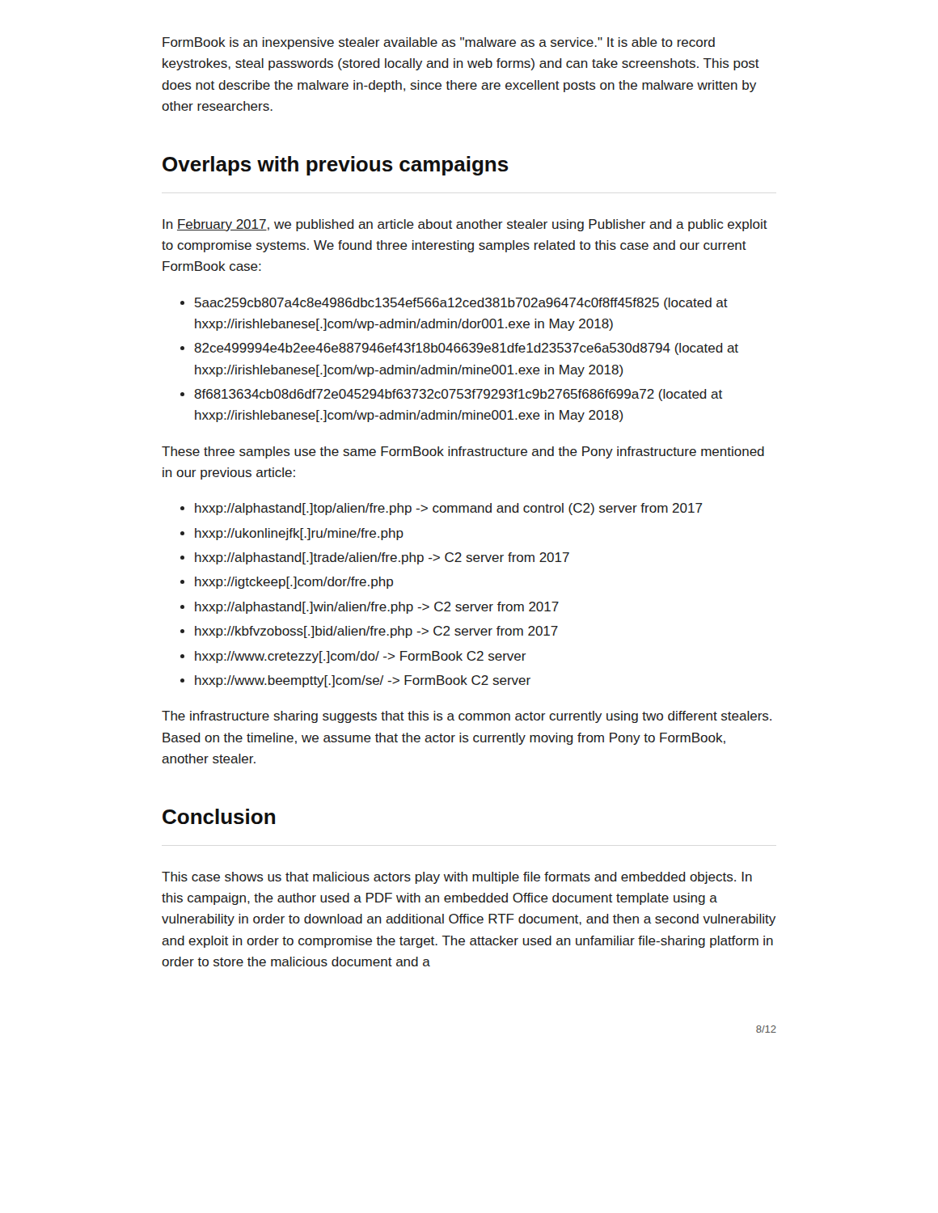FormBook is an inexpensive stealer available as "malware as a service." It is able to record keystrokes, steal passwords (stored locally and in web forms) and can take screenshots. This post does not describe the malware in-depth, since there are excellent posts on the malware written by other researchers.
Overlaps with previous campaigns
In February 2017, we published an article about another stealer using Publisher and a public exploit to compromise systems. We found three interesting samples related to this case and our current FormBook case:
5aac259cb807a4c8e4986dbc1354ef566a12ced381b702a96474c0f8ff45f825 (located at hxxp://irishlebanese[.]com/wp-admin/admin/dor001.exe in May 2018)
82ce499994e4b2ee46e887946ef43f18b046639e81dfe1d23537ce6a530d8794 (located at hxxp://irishlebanese[.]com/wp-admin/admin/mine001.exe in May 2018)
8f6813634cb08d6df72e045294bf63732c0753f79293f1c9b2765f686f699a72 (located at hxxp://irishlebanese[.]com/wp-admin/admin/mine001.exe in May 2018)
These three samples use the same FormBook infrastructure and the Pony infrastructure mentioned in our previous article:
hxxp://alphastand[.]top/alien/fre.php -> command and control (C2) server from 2017
hxxp://ukonlinejfk[.]ru/mine/fre.php
hxxp://alphastand[.]trade/alien/fre.php -> C2 server from 2017
hxxp://igtckeep[.]com/dor/fre.php
hxxp://alphastand[.]win/alien/fre.php -> C2 server from 2017
hxxp://kbfvzoboss[.]bid/alien/fre.php -> C2 server from 2017
hxxp://www.cretezzy[.]com/do/ -> FormBook C2 server
hxxp://www.beemptty[.]com/se/ -> FormBook C2 server
The infrastructure sharing suggests that this is a common actor currently using two different stealers. Based on the timeline, we assume that the actor is currently moving from Pony to FormBook, another stealer.
Conclusion
This case shows us that malicious actors play with multiple file formats and embedded objects. In this campaign, the author used a PDF with an embedded Office document template using a vulnerability in order to download an additional Office RTF document, and then a second vulnerability and exploit in order to compromise the target. The attacker used an unfamiliar file-sharing platform in order to store the malicious document and a
8/12